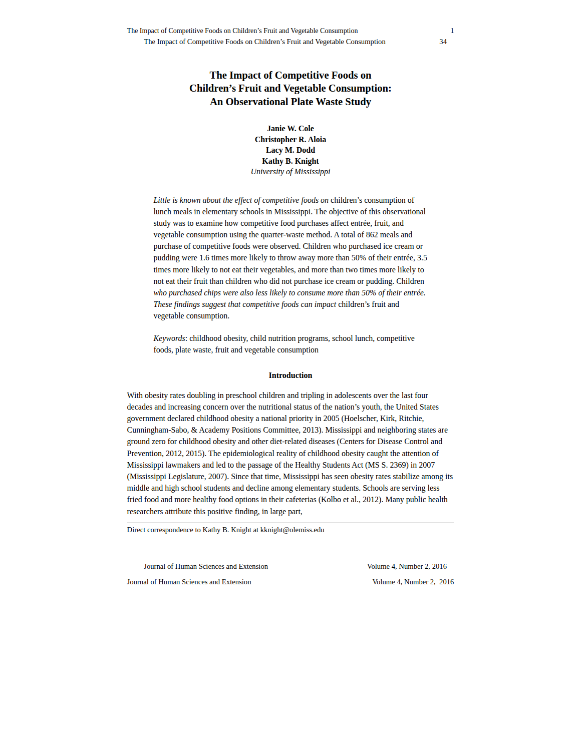The Impact of Competitive Foods on Children’s Fruit and Vegetable Consumption 1
The Impact of Competitive Foods on Children’s Fruit and Vegetable Consumption 34
The Impact of Competitive Foods on
Children’s Fruit and Vegetable Consumption:
An Observational Plate Waste Study
Janie W. Cole
Christopher R. Aloia
Lacy M. Dodd
Kathy B. Knight
University of Mississippi
Little is known about the effect of competitive foods on children’s consumption of lunch meals in elementary schools in Mississippi. The objective of this observational study was to examine how competitive food purchases affect entrée, fruit, and vegetable consumption using the quarter-waste method. A total of 862 meals and purchase of competitive foods were observed. Children who purchased ice cream or pudding were 1.6 times more likely to throw away more than 50% of their entrée, 3.5 times more likely to not eat their vegetables, and more than two times more likely to not eat their fruit than children who did not purchase ice cream or pudding. Children who purchased chips were also less likely to consume more than 50% of their entrée. These findings suggest that competitive foods can impact children’s fruit and vegetable consumption.
Keywords: childhood obesity, child nutrition programs, school lunch, competitive foods, plate waste, fruit and vegetable consumption
Introduction
With obesity rates doubling in preschool children and tripling in adolescents over the last four decades and increasing concern over the nutritional status of the nation’s youth, the United States government declared childhood obesity a national priority in 2005 (Hoelscher, Kirk, Ritchie, Cunningham-Sabo, & Academy Positions Committee, 2013). Mississippi and neighboring states are ground zero for childhood obesity and other diet-related diseases (Centers for Disease Control and Prevention, 2012, 2015). The epidemiological reality of childhood obesity caught the attention of Mississippi lawmakers and led to the passage of the Healthy Students Act (MS S. 2369) in 2007 (Mississippi Legislature, 2007). Since that time, Mississippi has seen obesity rates stabilize among its middle and high school students and decline among elementary students. Schools are serving less fried food and more healthy food options in their cafeterias (Kolbo et al., 2012). Many public health researchers attribute this positive finding, in large part,
Direct correspondence to Kathy B. Knight at kknight@olemiss.edu
Journal of Human Sciences and Extension Volume 4, Number 2, 2016
Journal of Human Sciences and Extension Volume 4, Number 2, 2016